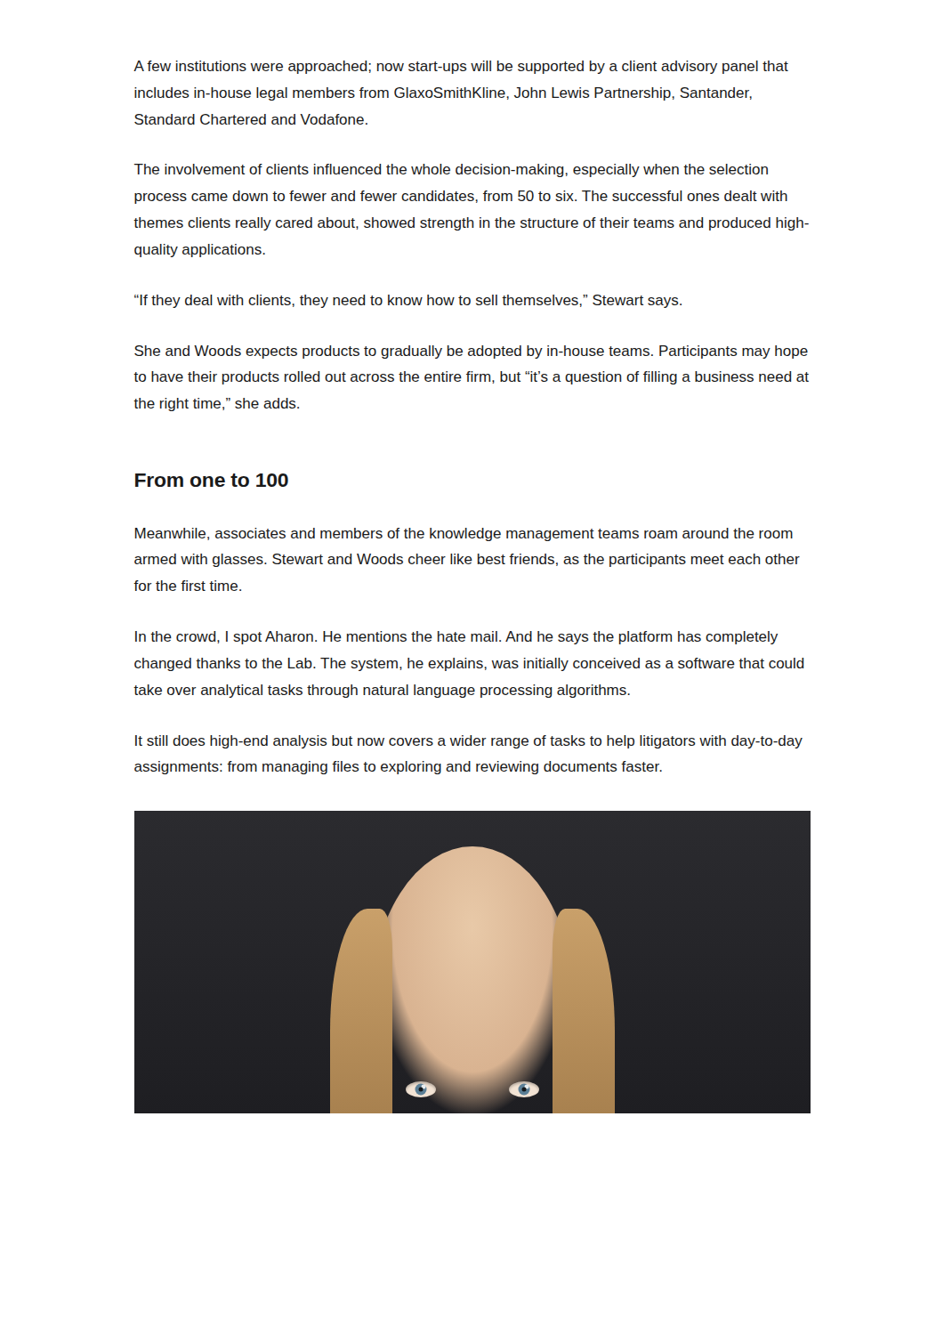A few institutions were approached; now start-ups will be supported by a client advisory panel that includes in-house legal members from GlaxoSmithKline, John Lewis Partnership, Santander, Standard Chartered and Vodafone.
The involvement of clients influenced the whole decision-making, especially when the selection process came down to fewer and fewer candidates, from 50 to six. The successful ones dealt with themes clients really cared about, showed strength in the structure of their teams and produced high-quality applications.
“If they deal with clients, they need to know how to sell themselves,” Stewart says.
She and Woods expects products to gradually be adopted by in-house teams. Participants may hope to have their products rolled out across the entire firm, but “it’s a question of filling a business need at the right time,” she adds.
From one to 100
Meanwhile, associates and members of the knowledge management teams roam around the room armed with glasses. Stewart and Woods cheer like best friends, as the participants meet each other for the first time.
In the crowd, I spot Aharon. He mentions the hate mail. And he says the platform has completely changed thanks to the Lab. The system, he explains, was initially conceived as a software that could take over analytical tasks through natural language processing algorithms.
It still does high-end analysis but now covers a wider range of tasks to help litigators with day-to-day assignments: from managing files to exploring and reviewing documents faster.